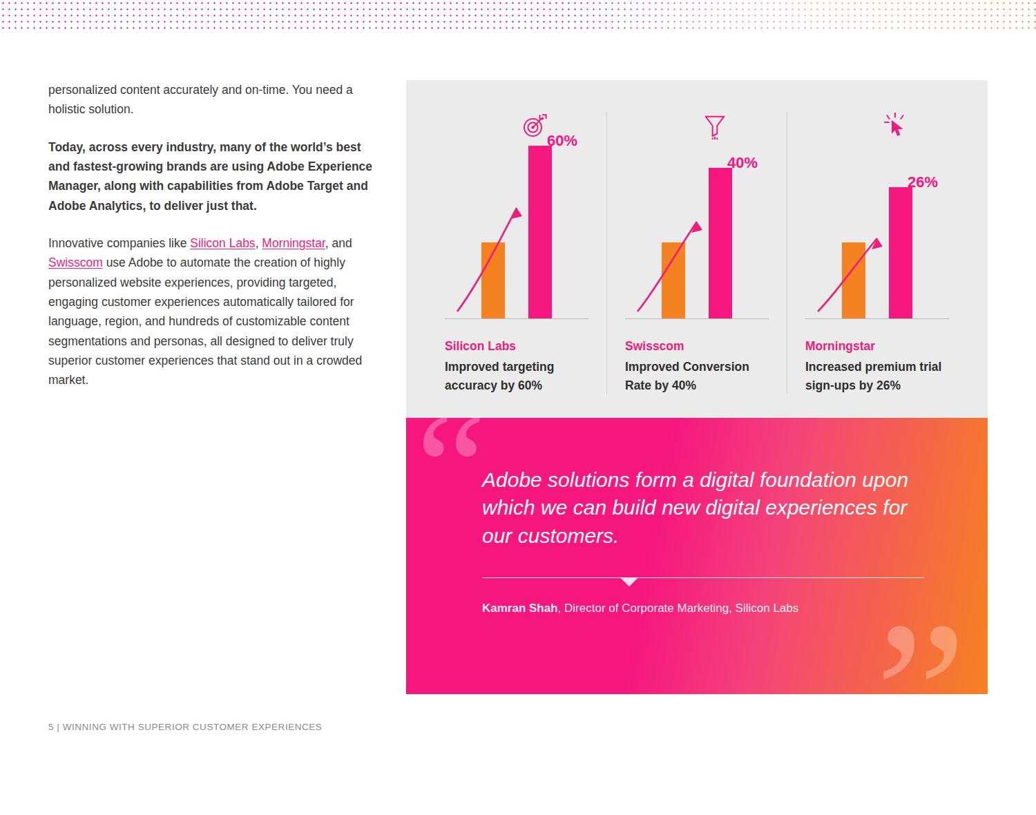personalized content accurately and on-time. You need a holistic solution.
Today, across every industry, many of the world’s best and fastest-growing brands are using Adobe Experience Manager, along with capabilities from Adobe Target and Adobe Analytics, to deliver just that.
Innovative companies like Silicon Labs, Morningstar, and Swisscom use Adobe to automate the creation of highly personalized website experiences, providing targeted, engaging customer experiences automatically tailored for language, region, and hundreds of customizable content segmentations and personas, all designed to deliver truly superior customer experiences that stand out in a crowded market.
60%
Silicon Labs Improved targeting accuracy by 60%
40%
Swisscom Improved Conversion Rate by 40%
26%
Morningstar Increased premium trial sign-ups by 26%
“ ”
Adobe solutions form a digital foundation upon which we can build new digital experiences for our customers.
Kamran Shah, Director of Corporate Marketing, Silicon Labs
5 | WINNING WITH SUPERIOR CUSTOMER EXPERIENCES